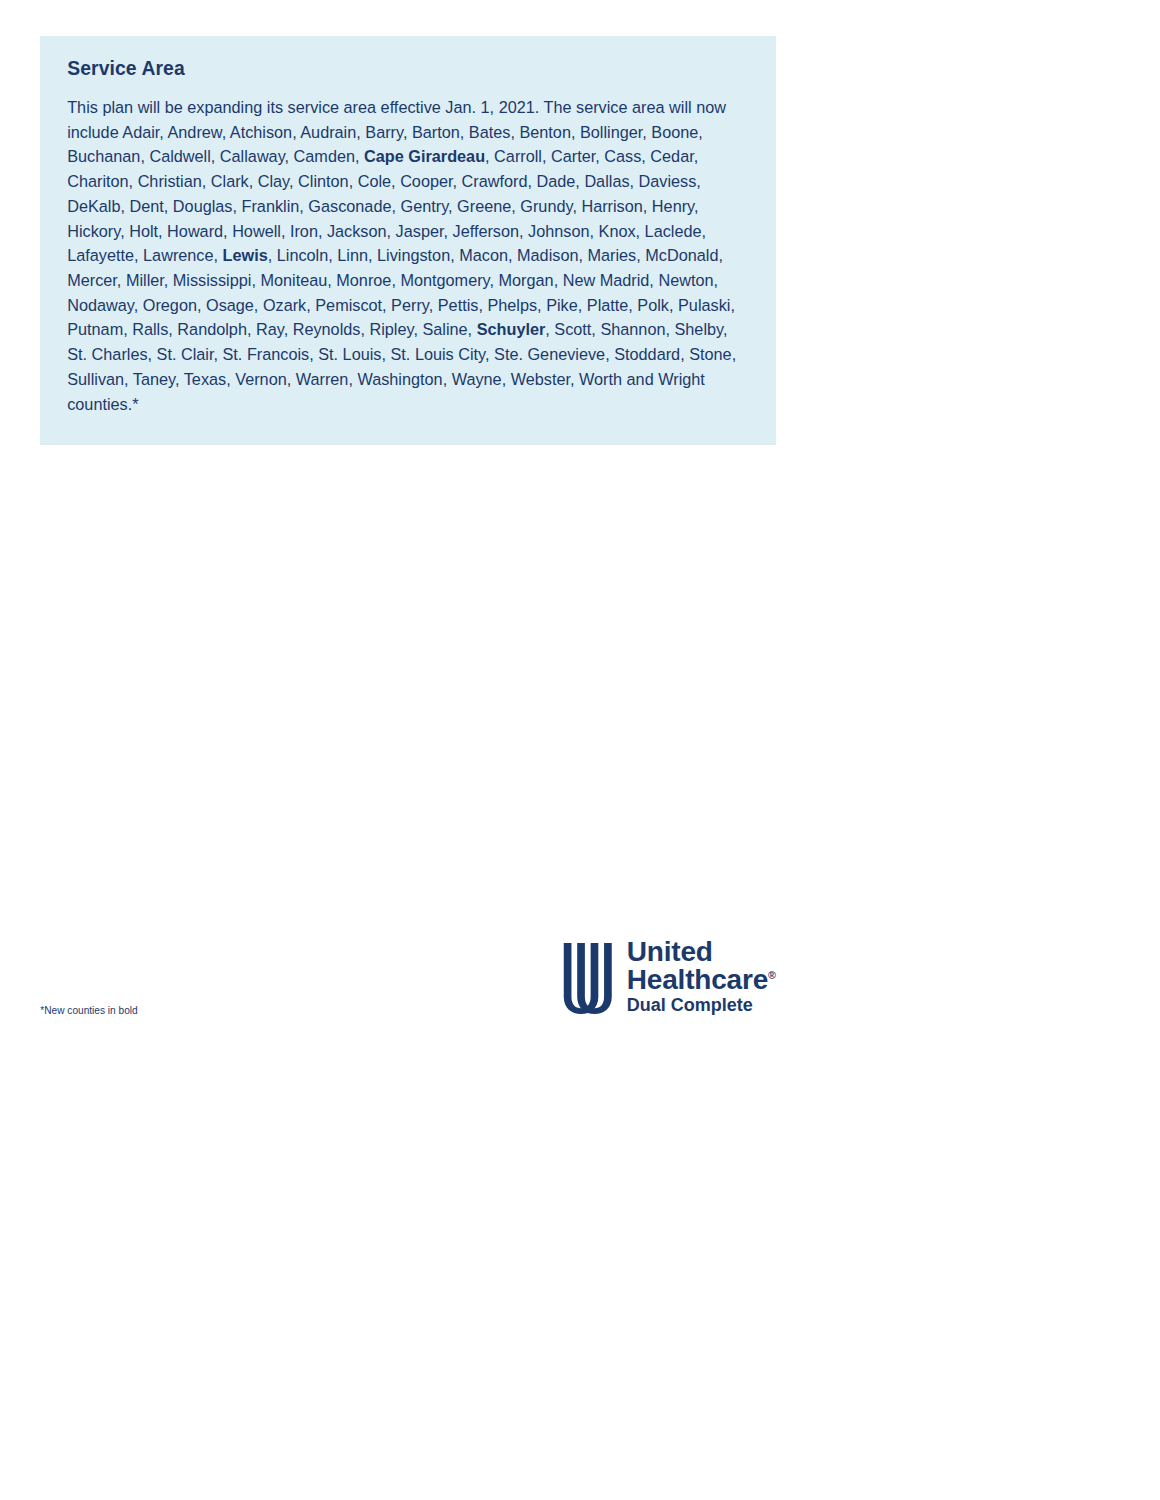Service Area
This plan will be expanding its service area effective Jan. 1, 2021. The service area will now include Adair, Andrew, Atchison, Audrain, Barry, Barton, Bates, Benton, Bollinger, Boone, Buchanan, Caldwell, Callaway, Camden, Cape Girardeau, Carroll, Carter, Cass, Cedar, Chariton, Christian, Clark, Clay, Clinton, Cole, Cooper, Crawford, Dade, Dallas, Daviess, DeKalb, Dent, Douglas, Franklin, Gasconade, Gentry, Greene, Grundy, Harrison, Henry, Hickory, Holt, Howard, Howell, Iron, Jackson, Jasper, Jefferson, Johnson, Knox, Laclede, Lafayette, Lawrence, Lewis, Lincoln, Linn, Livingston, Macon, Madison, Maries, McDonald, Mercer, Miller, Mississippi, Moniteau, Monroe, Montgomery, Morgan, New Madrid, Newton, Nodaway, Oregon, Osage, Ozark, Pemiscot, Perry, Pettis, Phelps, Pike, Platte, Polk, Pulaski, Putnam, Ralls, Randolph, Ray, Reynolds, Ripley, Saline, Schuyler, Scott, Shannon, Shelby, St. Charles, St. Clair, St. Francois, St. Louis, St. Louis City, Ste. Genevieve, Stoddard, Stone, Sullivan, Taney, Texas, Vernon, Warren, Washington, Wayne, Webster, Worth and Wright counties.*
*New counties in bold
United Healthcare® Dual Complete